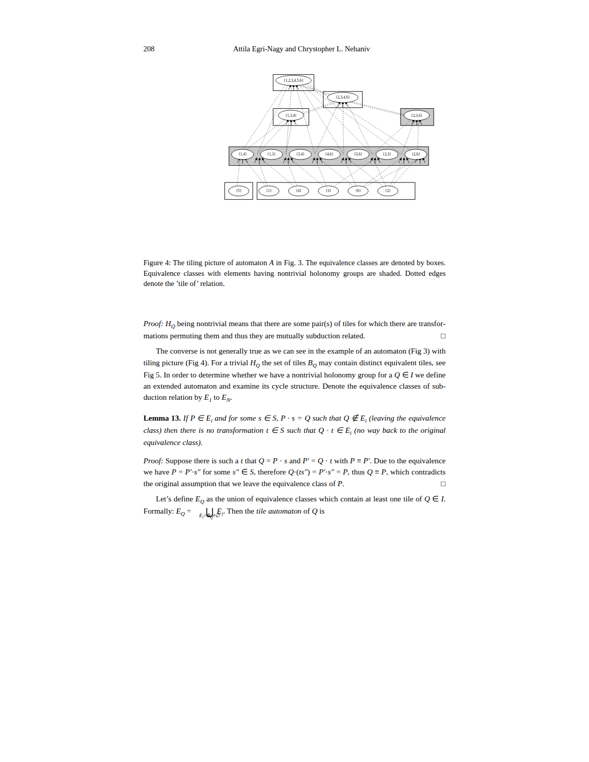208 Attila Egri-Nagy and Chrystopher L. Nehaniv
{1,2,3,4,5,6} {2,3,4,6} {1,3,4} {2,3,6} {1,4} {1,3} {3,4} {4,6} {3,6} {2,3} {2,6} {5} {1} {4} {3} {6} {2}
Figure 4: The tiling picture of automaton A in Fig. 3. The equivalence classes are denoted by boxes. Equivalence classes with elements having nontrivial holonomy groups are shaded. Dotted edges denote the ’tile of’ relation.
Proof: HQ being nontrivial means that there are some pair(s) of tiles for which there are transformations permuting them and thus they are mutually subduction related. □
The converse is not generally true as we can see in the example of an automaton (Fig 3) with tiling picture (Fig 4). For a trivial HQ the set of tiles BQ may contain distinct equivalent tiles, see Fig 5. In order to determine whether we have a nontrivial holonomy group for a Q ∈ I we define an extended automaton and examine its cycle structure. Denote the equivalence classes of subduction relation by E1 to EN.
Lemma 13. If P ∈ Ei and for some s ∈ S, P · s = Q such that Q ∉ Ei (leaving the equivalence class) then there is no transformation t ∈ S such that Q · t ∈ Ei (no way back to the original equivalence class).
Proof: Suppose there is such a t that Q = P · s and P′ = Q · t with P ≡ P′. Due to the equivalence we have P = P′·s″ for some s″ ∈ S, therefore Q·(ts″) = P′·s″ = P, thus Q ≡ P, which contradicts the original assumption that we leave the equivalence class of P. □
Let’s define EQ as the union of equivalence classes which contain at least one tile of Q ∈ I. Formally: EQ = ⋃Ei∩BQ≠∅ Ei. Then the tile automaton of Q is